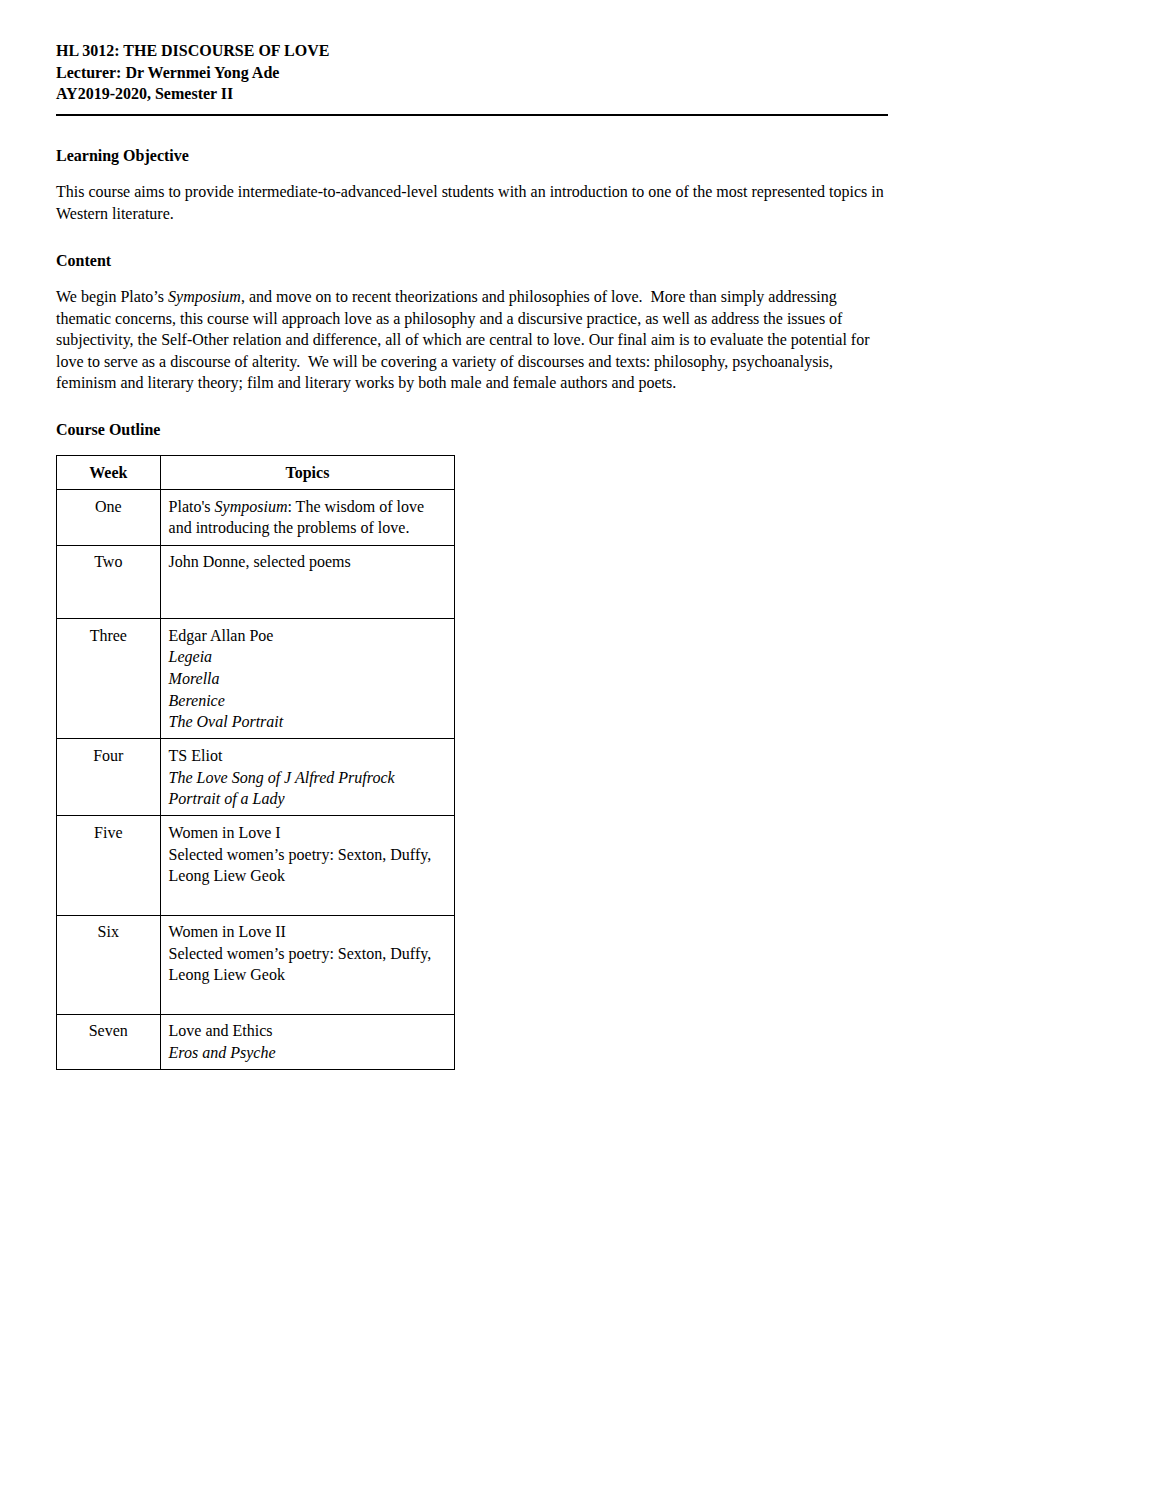HL 3012: THE DISCOURSE OF LOVE
Lecturer: Dr Wernmei Yong Ade
AY2019-2020, Semester II
Learning Objective
This course aims to provide intermediate-to-advanced-level students with an introduction to one of the most represented topics in Western literature.
Content
We begin Plato’s Symposium, and move on to recent theorizations and philosophies of love. More than simply addressing thematic concerns, this course will approach love as a philosophy and a discursive practice, as well as address the issues of subjectivity, the Self-Other relation and difference, all of which are central to love. Our final aim is to evaluate the potential for love to serve as a discourse of alterity. We will be covering a variety of discourses and texts: philosophy, psychoanalysis, feminism and literary theory; film and literary works by both male and female authors and poets.
Course Outline
| Week | Topics |
| --- | --- |
| One | Plato's Symposium : The wisdom of love and introducing the problems of love. |
| Two | John Donne, selected poems |
| Three | Edgar Allan Poe Legeia Morella Berenice The Oval Portrait |
| Four | TS Eliot The Love Song of J Alfred Prufrock Portrait of a Lady |
| Five | Women in Love I Selected women’s poetry: Sexton, Duffy, Leong Liew Geok |
| Six | Women in Love II Selected women’s poetry: Sexton, Duffy, Leong Liew Geok |
| Seven | Love and Ethics Eros and Psyche |